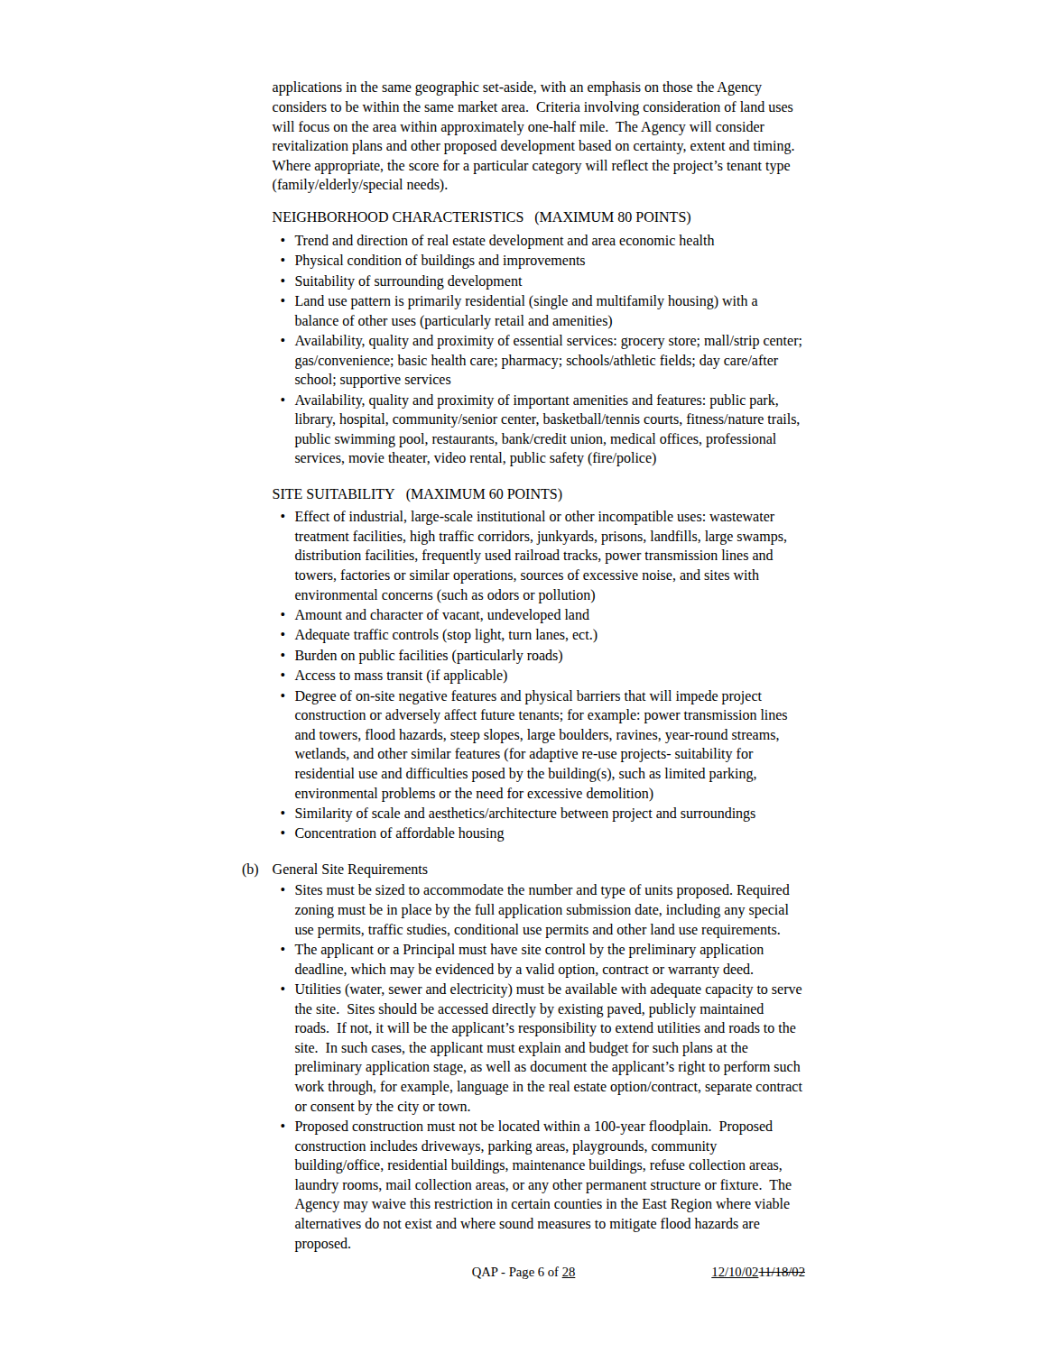applications in the same geographic set-aside, with an emphasis on those the Agency considers to be within the same market area. Criteria involving consideration of land uses will focus on the area within approximately one-half mile. The Agency will consider revitalization plans and other proposed development based on certainty, extent and timing. Where appropriate, the score for a particular category will reflect the project’s tenant type (family/elderly/special needs).
NEIGHBORHOOD CHARACTERISTICS (MAXIMUM 80 POINTS)
Trend and direction of real estate development and area economic health
Physical condition of buildings and improvements
Suitability of surrounding development
Land use pattern is primarily residential (single and multifamily housing) with a balance of other uses (particularly retail and amenities)
Availability, quality and proximity of essential services: grocery store; mall/strip center; gas/convenience; basic health care; pharmacy; schools/athletic fields; day care/after school; supportive services
Availability, quality and proximity of important amenities and features: public park, library, hospital, community/senior center, basketball/tennis courts, fitness/nature trails, public swimming pool, restaurants, bank/credit union, medical offices, professional services, movie theater, video rental, public safety (fire/police)
SITE SUITABILITY (MAXIMUM 60 POINTS)
Effect of industrial, large-scale institutional or other incompatible uses: wastewater treatment facilities, high traffic corridors, junkyards, prisons, landfills, large swamps, distribution facilities, frequently used railroad tracks, power transmission lines and towers, factories or similar operations, sources of excessive noise, and sites with environmental concerns (such as odors or pollution)
Amount and character of vacant, undeveloped land
Adequate traffic controls (stop light, turn lanes, ect.)
Burden on public facilities (particularly roads)
Access to mass transit (if applicable)
Degree of on-site negative features and physical barriers that will impede project construction or adversely affect future tenants; for example: power transmission lines and towers, flood hazards, steep slopes, large boulders, ravines, year-round streams, wetlands, and other similar features (for adaptive re-use projects- suitability for residential use and difficulties posed by the building(s), such as limited parking, environmental problems or the need for excessive demolition)
Similarity of scale and aesthetics/architecture between project and surroundings
Concentration of affordable housing
(b) General Site Requirements
Sites must be sized to accommodate the number and type of units proposed. Required zoning must be in place by the full application submission date, including any special use permits, traffic studies, conditional use permits and other land use requirements.
The applicant or a Principal must have site control by the preliminary application deadline, which may be evidenced by a valid option, contract or warranty deed.
Utilities (water, sewer and electricity) must be available with adequate capacity to serve the site. Sites should be accessed directly by existing paved, publicly maintained roads. If not, it will be the applicant’s responsibility to extend utilities and roads to the site. In such cases, the applicant must explain and budget for such plans at the preliminary application stage, as well as document the applicant’s right to perform such work through, for example, language in the real estate option/contract, separate contract or consent by the city or town.
Proposed construction must not be located within a 100-year floodplain. Proposed construction includes driveways, parking areas, playgrounds, community building/office, residential buildings, maintenance buildings, refuse collection areas, laundry rooms, mail collection areas, or any other permanent structure or fixture. The Agency may waive this restriction in certain counties in the East Region where viable alternatives do not exist and where sound measures to mitigate flood hazards are proposed.
QAP - Page 6 of 28
12/10/0211/18/02